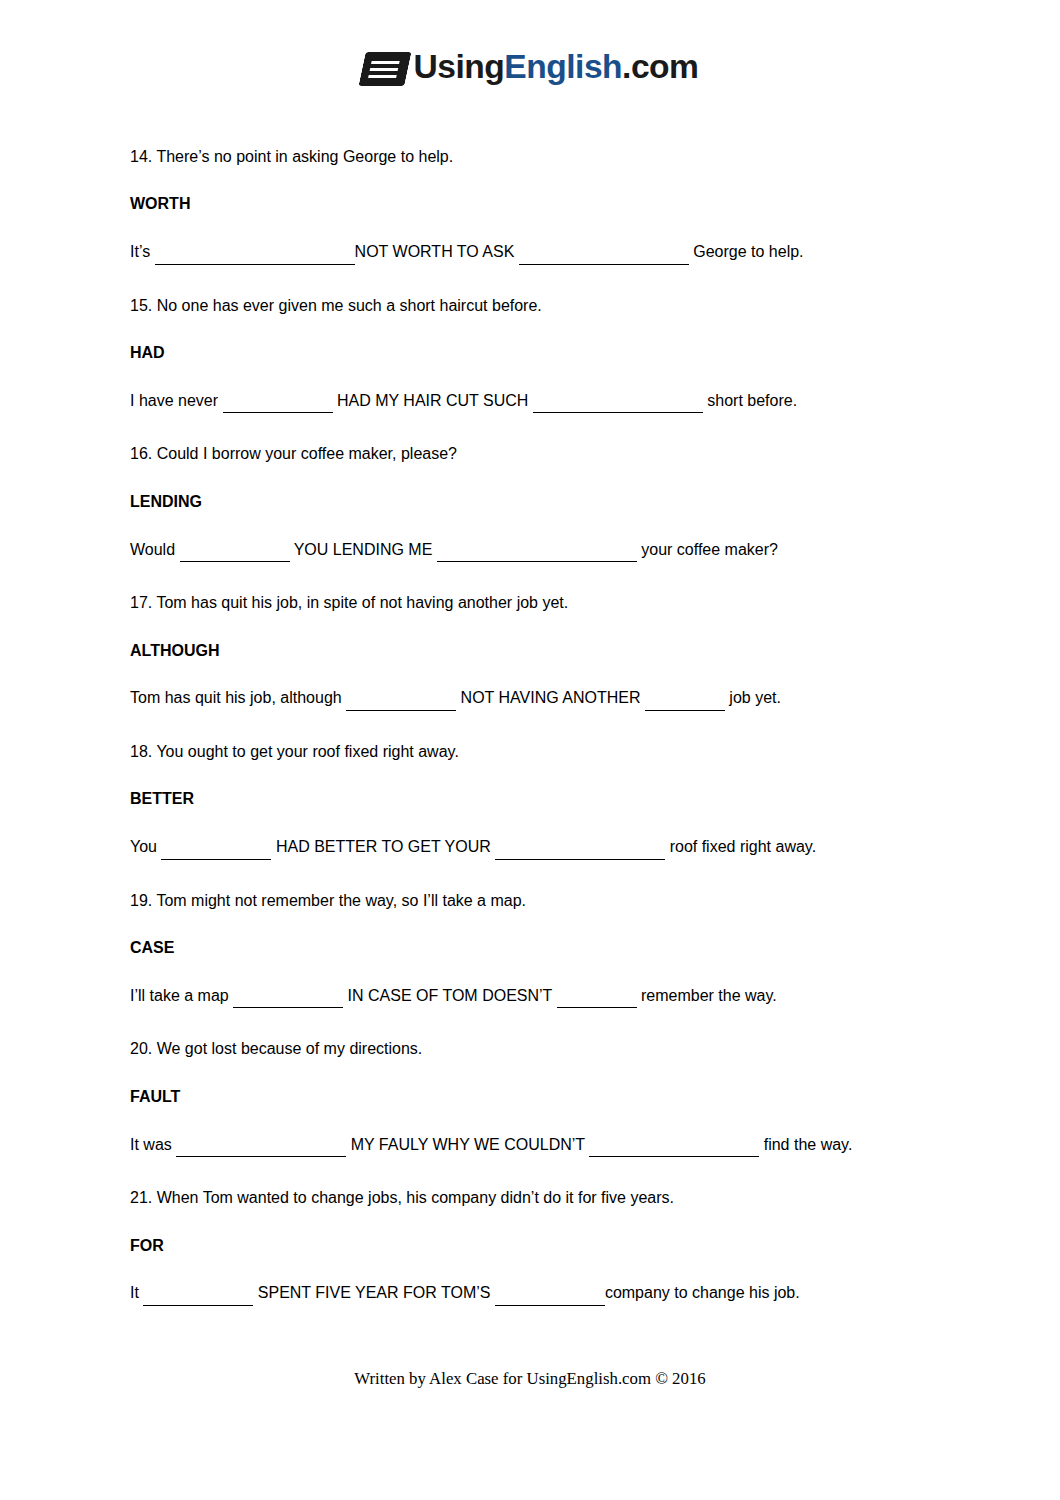Using English.com
There’s no point in asking George to help.
WORTH
It’s NOT WORTH TO ASK George to help.
No one has ever given me such a short haircut before.
HAD
I have never HAD MY HAIR CUT SUCH short before.
Could I borrow your coffee maker, please?
LENDING
Would YOU LENDING ME your coffee maker?
Tom has quit his job, in spite of not having another job yet.
ALTHOUGH
Tom has quit his job, although NOT HAVING ANOTHER job yet.
You ought to get your roof fixed right away.
BETTER
You HAD BETTER TO GET YOUR roof fixed right away.
Tom might not remember the way, so I’ll take a map.
CASE
I’ll take a map IN CASE OF TOM DOESN’T remember the way.
We got lost because of my directions.
FAULT
It was MY FAULY WHY WE COULDN’T find the way.
When Tom wanted to change jobs, his company didn’t do it for five years.
FOR
It SPENT FIVE YEAR FOR TOM’S company to change his job.
Written by Alex Case for UsingEnglish.com © 2016